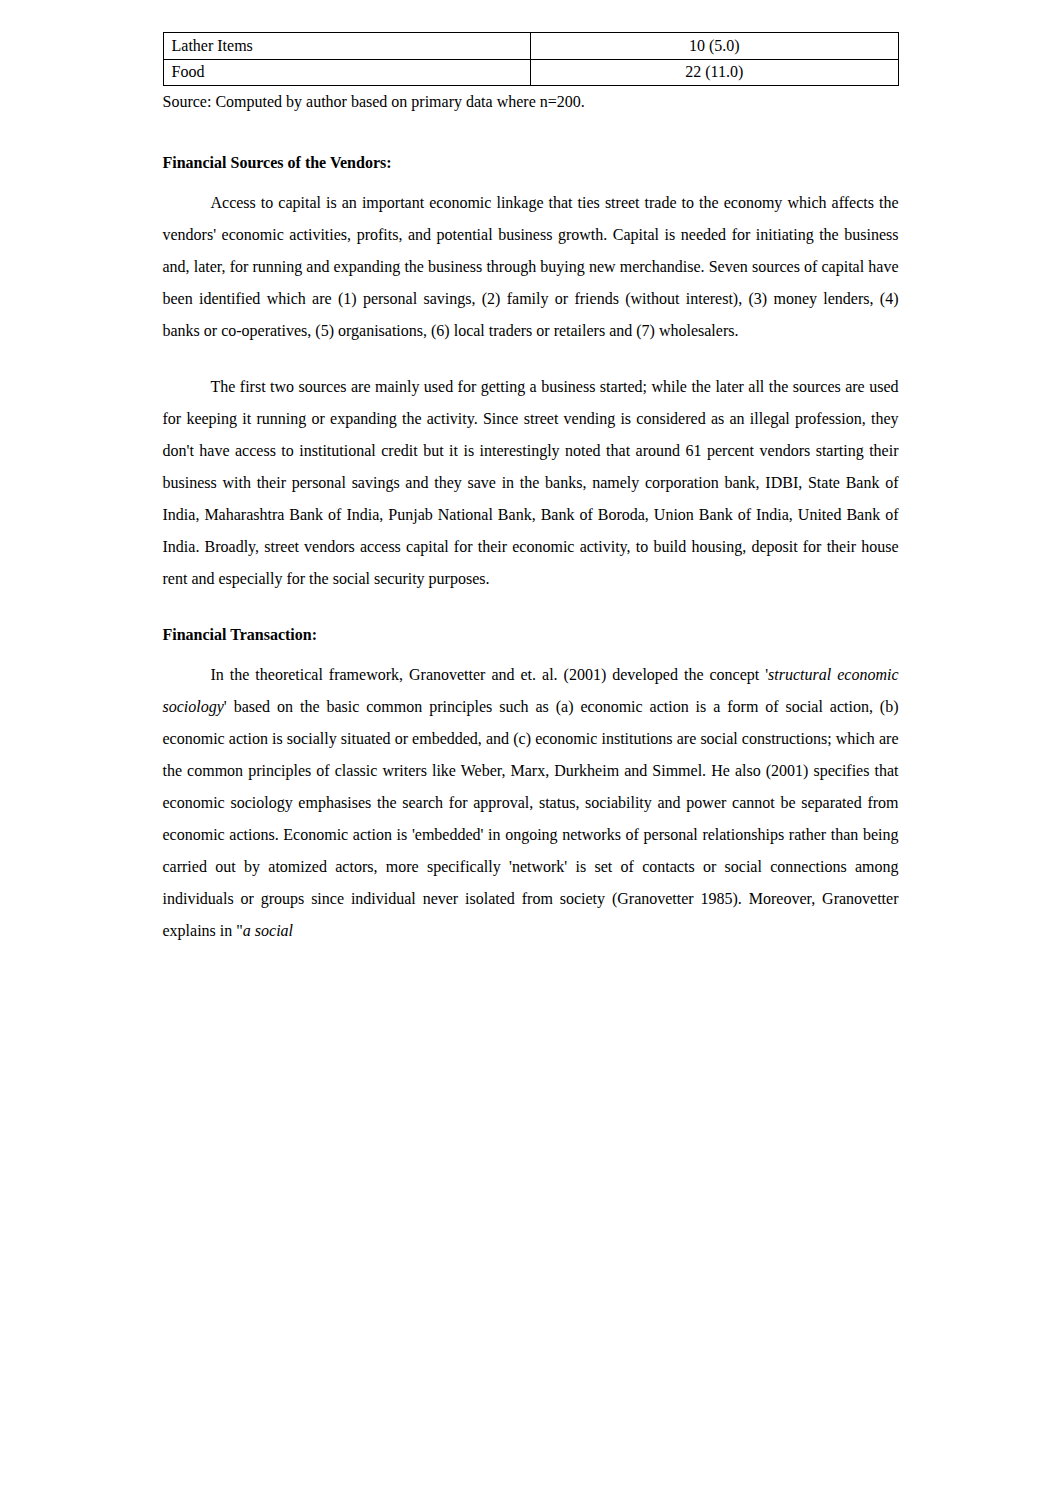| Lather Items | 10 (5.0) |
| Food | 22 (11.0) |
Source: Computed by author based on primary data where n=200.
Financial Sources of the Vendors:
Access to capital is an important economic linkage that ties street trade to the economy which affects the vendors' economic activities, profits, and potential business growth. Capital is needed for initiating the business and, later, for running and expanding the business through buying new merchandise. Seven sources of capital have been identified which are (1) personal savings, (2) family or friends (without interest), (3) money lenders, (4) banks or co-operatives, (5) organisations, (6) local traders or retailers and (7) wholesalers.
The first two sources are mainly used for getting a business started; while the later all the sources are used for keeping it running or expanding the activity. Since street vending is considered as an illegal profession, they don't have access to institutional credit but it is interestingly noted that around 61 percent vendors starting their business with their personal savings and they save in the banks, namely corporation bank, IDBI, State Bank of India, Maharashtra Bank of India, Punjab National Bank, Bank of Boroda, Union Bank of India, United Bank of India. Broadly, street vendors access capital for their economic activity, to build housing, deposit for their house rent and especially for the social security purposes.
Financial Transaction:
In the theoretical framework, Granovetter and et. al. (2001) developed the concept 'structural economic sociology' based on the basic common principles such as (a) economic action is a form of social action, (b) economic action is socially situated or embedded, and (c) economic institutions are social constructions; which are the common principles of classic writers like Weber, Marx, Durkheim and Simmel. He also (2001) specifies that economic sociology emphasises the search for approval, status, sociability and power cannot be separated from economic actions. Economic action is 'embedded' in ongoing networks of personal relationships rather than being carried out by atomized actors, more specifically 'network' is set of contacts or social connections among individuals or groups since individual never isolated from society (Granovetter 1985). Moreover, Granovetter explains in "a social